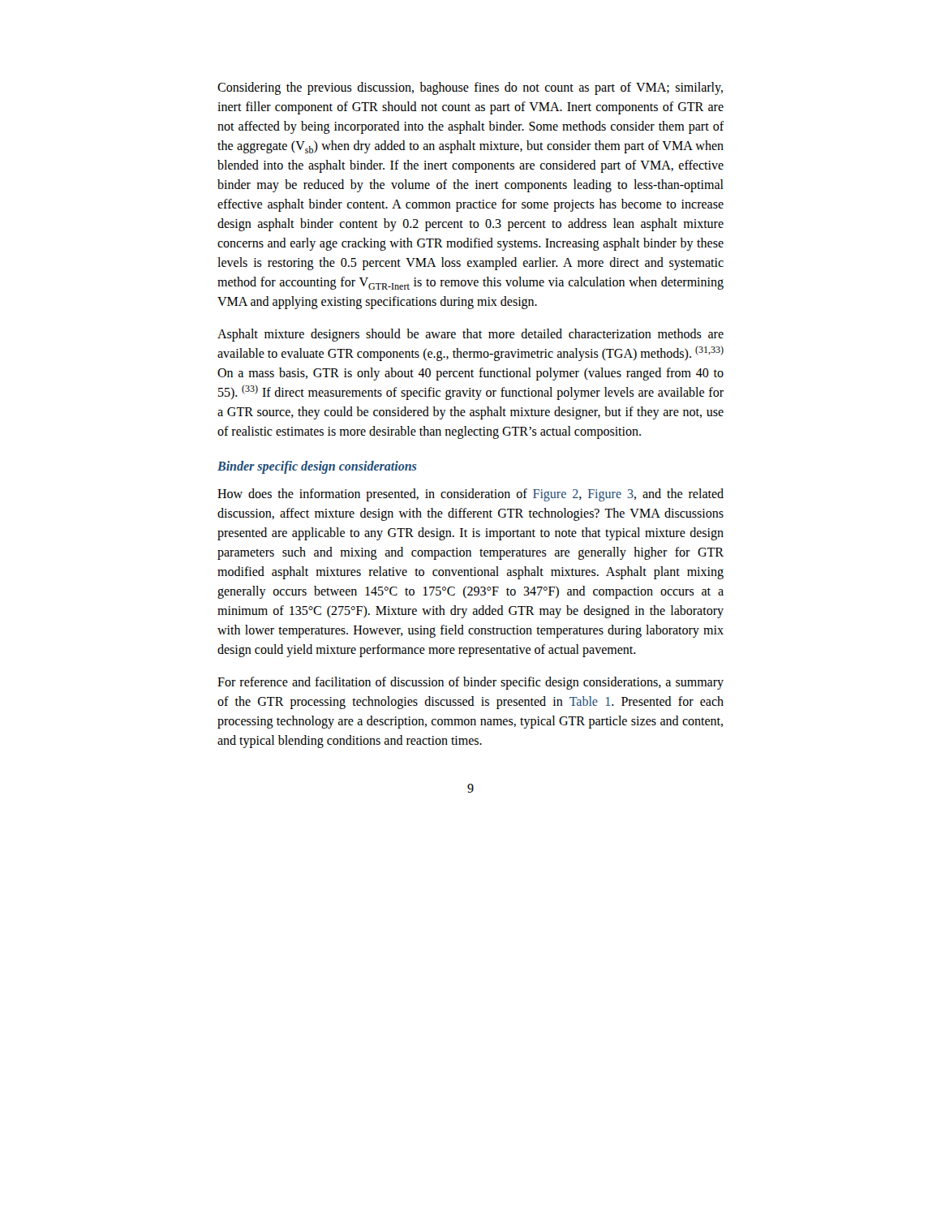Considering the previous discussion, baghouse fines do not count as part of VMA; similarly, inert filler component of GTR should not count as part of VMA. Inert components of GTR are not affected by being incorporated into the asphalt binder. Some methods consider them part of the aggregate (Vsb) when dry added to an asphalt mixture, but consider them part of VMA when blended into the asphalt binder. If the inert components are considered part of VMA, effective binder may be reduced by the volume of the inert components leading to less-than-optimal effective asphalt binder content. A common practice for some projects has become to increase design asphalt binder content by 0.2 percent to 0.3 percent to address lean asphalt mixture concerns and early age cracking with GTR modified systems. Increasing asphalt binder by these levels is restoring the 0.5 percent VMA loss exampled earlier. A more direct and systematic method for accounting for VGTR-Inert is to remove this volume via calculation when determining VMA and applying existing specifications during mix design.
Asphalt mixture designers should be aware that more detailed characterization methods are available to evaluate GTR components (e.g., thermo-gravimetric analysis (TGA) methods). (31,33) On a mass basis, GTR is only about 40 percent functional polymer (values ranged from 40 to 55). (33) If direct measurements of specific gravity or functional polymer levels are available for a GTR source, they could be considered by the asphalt mixture designer, but if they are not, use of realistic estimates is more desirable than neglecting GTR’s actual composition.
Binder specific design considerations
How does the information presented, in consideration of Figure 2, Figure 3, and the related discussion, affect mixture design with the different GTR technologies? The VMA discussions presented are applicable to any GTR design. It is important to note that typical mixture design parameters such and mixing and compaction temperatures are generally higher for GTR modified asphalt mixtures relative to conventional asphalt mixtures. Asphalt plant mixing generally occurs between 145°C to 175°C (293°F to 347°F) and compaction occurs at a minimum of 135°C (275°F). Mixture with dry added GTR may be designed in the laboratory with lower temperatures. However, using field construction temperatures during laboratory mix design could yield mixture performance more representative of actual pavement.
For reference and facilitation of discussion of binder specific design considerations, a summary of the GTR processing technologies discussed is presented in Table 1. Presented for each processing technology are a description, common names, typical GTR particle sizes and content, and typical blending conditions and reaction times.
9